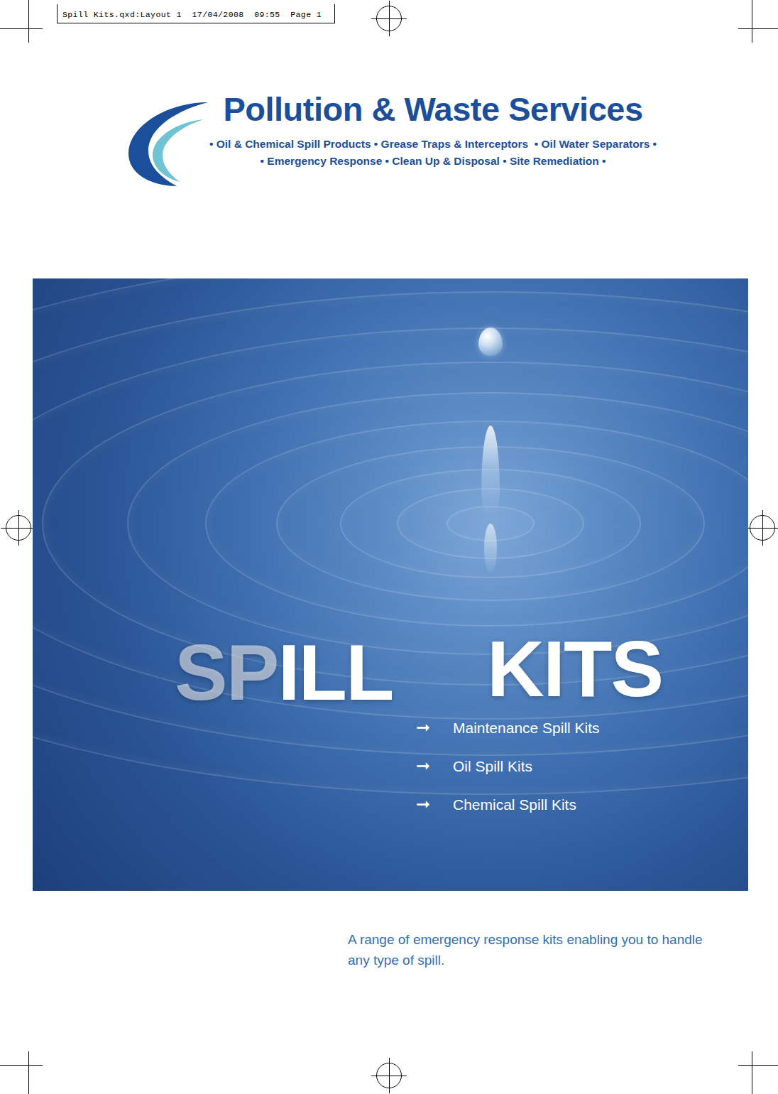Spill Kits.qxd:Layout 1 17/04/2008 09:55 Page 1
Pollution & Waste Services
• Oil & Chemical Spill Products • Grease Traps & Interceptors • Oil Water Separators •
• Emergency Response • Clean Up & Disposal • Site Remediation •
SPILL
KITS
➞Maintenance Spill Kits
➞Oil Spill Kits
➞Chemical Spill Kits
A range of emergency response kits enabling you to handle any type of spill.